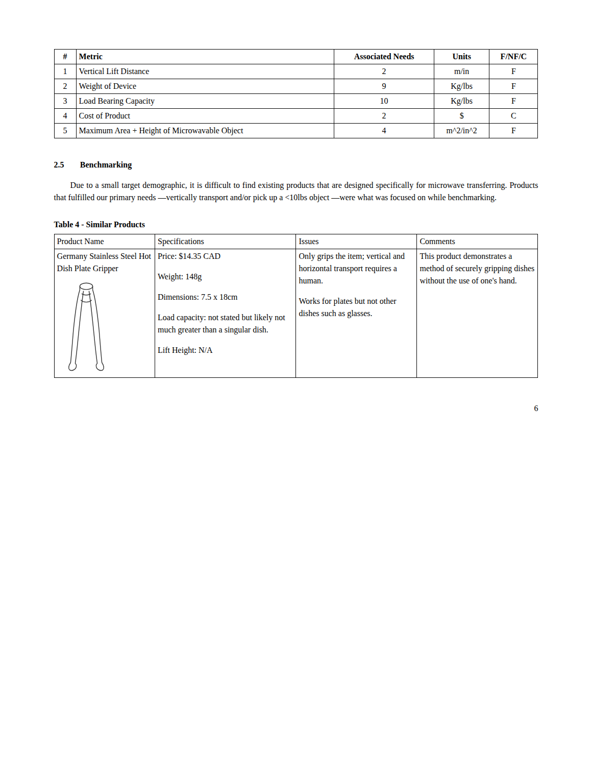| # | Metric | Associated Needs | Units | F/NF/C |
| --- | --- | --- | --- | --- |
| 1 | Vertical Lift Distance | 2 | m/in | F |
| 2 | Weight of Device | 9 | Kg/lbs | F |
| 3 | Load Bearing Capacity | 10 | Kg/lbs | F |
| 4 | Cost of Product | 2 | $ | C |
| 5 | Maximum Area + Height of Microwavable Object | 4 | m^2/in^2 | F |
2.5 Benchmarking
Due to a small target demographic, it is difficult to find existing products that are designed specifically for microwave transferring. Products that fulfilled our primary needs —vertically transport and/or pick up a <10lbs object —were what was focused on while benchmarking.
Table 4 - Similar Products
| Product Name | Specifications | Issues | Comments |
| --- | --- | --- | --- |
| Germany Stainless Steel Hot Dish Plate Gripper | Price: $14.35 CAD Weight: 148g Dimensions: 7.5 x 18cm Load capacity: not stated but likely not much greater than a singular dish. Lift Height: N/A | Only grips the item; vertical and horizontal transport requires a human. Works for plates but not other dishes such as glasses. | This product demonstrates a method of securely gripping dishes without the use of one's hand. |
6